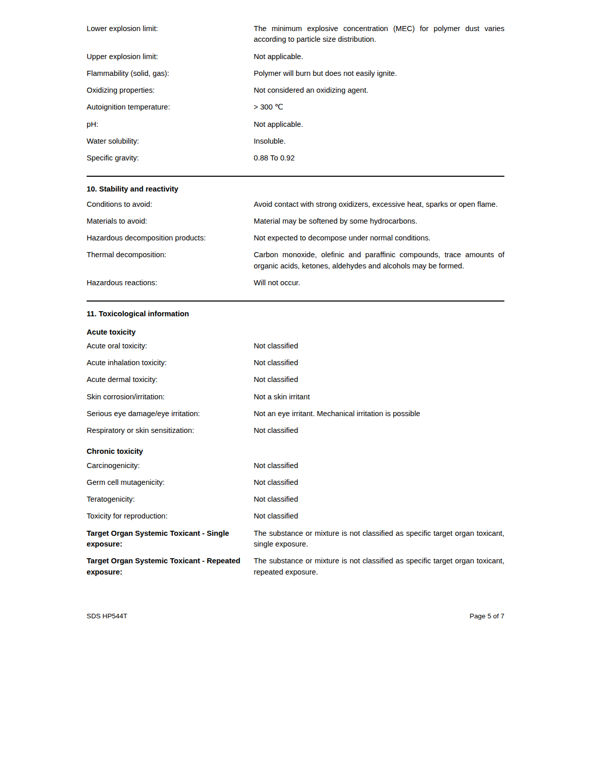| Lower explosion limit: | The minimum explosive concentration (MEC) for polymer dust varies according to particle size distribution. |
| Upper explosion limit: | Not applicable. |
| Flammability (solid, gas): | Polymer will burn but does not easily ignite. |
| Oxidizing properties: | Not considered an oxidizing agent. |
| Autoignition temperature: | > 300 ℃ |
| pH: | Not applicable. |
| Water solubility: | Insoluble. |
| Specific gravity: | 0.88 To 0.92 |
10. Stability and reactivity
| Conditions to avoid: | Avoid contact with strong oxidizers, excessive heat, sparks or open flame. |
| Materials to avoid: | Material may be softened by some hydrocarbons. |
| Hazardous decomposition products: | Not expected to decompose under normal conditions. |
| Thermal decomposition: | Carbon monoxide, olefinic and paraffinic compounds, trace amounts of organic acids, ketones, aldehydes and alcohols may be formed. |
| Hazardous reactions: | Will not occur. |
11. Toxicological information
Acute toxicity
| Acute oral toxicity: | Not classified |
| Acute inhalation toxicity: | Not classified |
| Acute dermal toxicity: | Not classified |
| Skin corrosion/irritation: | Not a skin irritant |
| Serious eye damage/eye irritation: | Not an eye irritant. Mechanical irritation is possible |
| Respiratory or skin sensitization: | Not classified |
Chronic toxicity
| Carcinogenicity: | Not classified |
| Germ cell mutagenicity: | Not classified |
| Teratogenicity: | Not classified |
| Toxicity for reproduction: | Not classified |
| Target Organ Systemic Toxicant - Single exposure: | The substance or mixture is not classified as specific target organ toxicant, single exposure. |
| Target Organ Systemic Toxicant - Repeated exposure: | The substance or mixture is not classified as specific target organ toxicant, repeated exposure. |
SDS HP544T Page 5 of 7